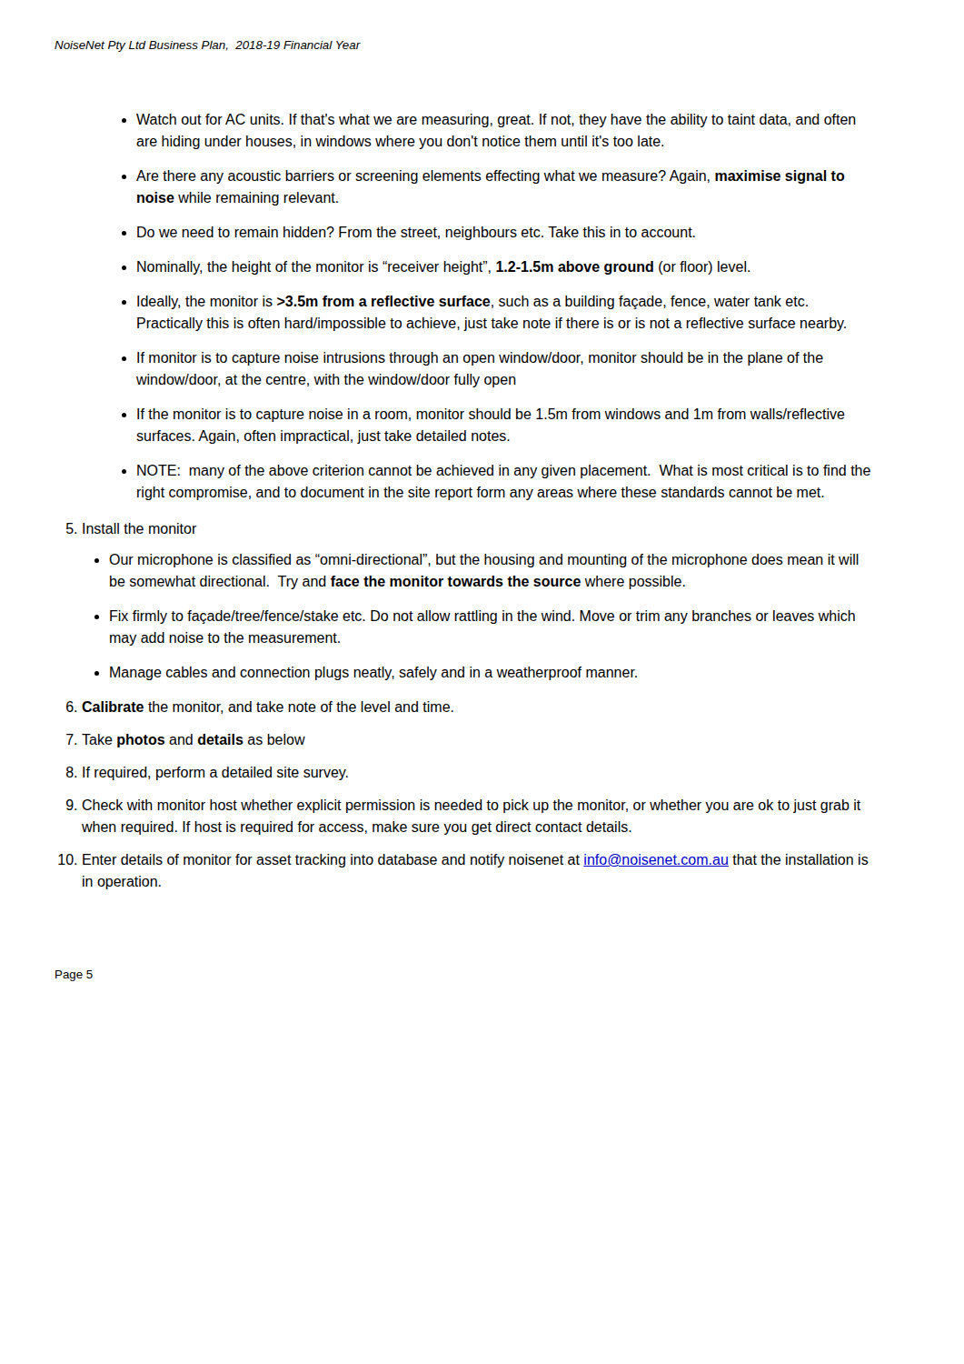NoiseNet Pty Ltd Business Plan, 2018-19 Financial Year
Watch out for AC units. If that's what we are measuring, great. If not, they have the ability to taint data, and often are hiding under houses, in windows where you don't notice them until it's too late.
Are there any acoustic barriers or screening elements effecting what we measure? Again, maximise signal to noise while remaining relevant.
Do we need to remain hidden? From the street, neighbours etc. Take this in to account.
Nominally, the height of the monitor is “receiver height”, 1.2-1.5m above ground (or floor) level.
Ideally, the monitor is >3.5m from a reflective surface, such as a building façade, fence, water tank etc. Practically this is often hard/impossible to achieve, just take note if there is or is not a reflective surface nearby.
If monitor is to capture noise intrusions through an open window/door, monitor should be in the plane of the window/door, at the centre, with the window/door fully open
If the monitor is to capture noise in a room, monitor should be 1.5m from windows and 1m from walls/reflective surfaces. Again, often impractical, just take detailed notes.
NOTE: many of the above criterion cannot be achieved in any given placement. What is most critical is to find the right compromise, and to document in the site report form any areas where these standards cannot be met.
Install the monitor
Our microphone is classified as “omni-directional”, but the housing and mounting of the microphone does mean it will be somewhat directional. Try and face the monitor towards the source where possible.
Fix firmly to façade/tree/fence/stake etc. Do not allow rattling in the wind. Move or trim any branches or leaves which may add noise to the measurement.
Manage cables and connection plugs neatly, safely and in a weatherproof manner.
Calibrate the monitor, and take note of the level and time.
Take photos and details as below
If required, perform a detailed site survey.
Check with monitor host whether explicit permission is needed to pick up the monitor, or whether you are ok to just grab it when required. If host is required for access, make sure you get direct contact details.
Enter details of monitor for asset tracking into database and notify noisenet at info@noisenet.com.au that the installation is in operation.
Page 5